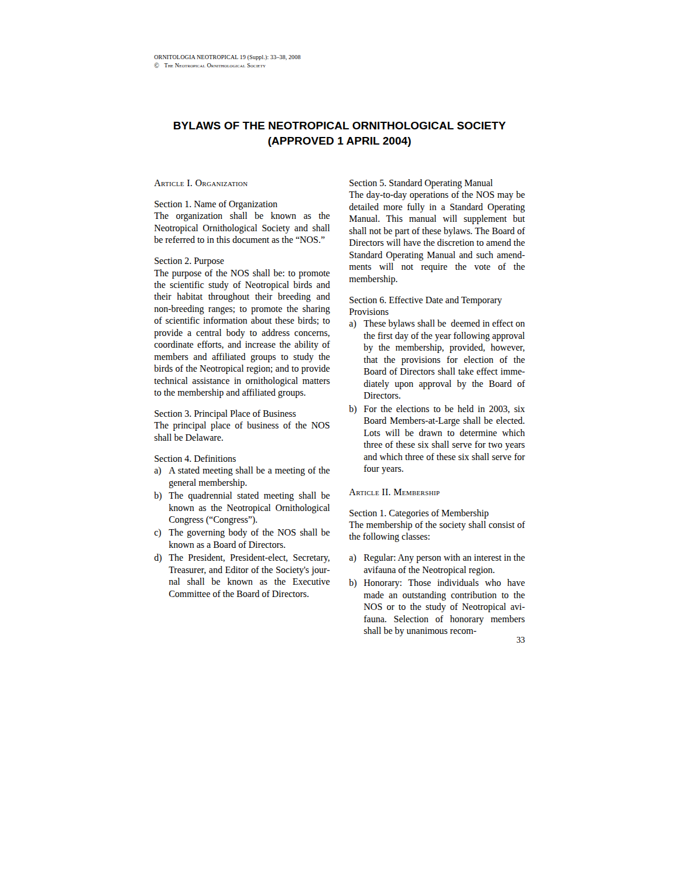ORNITOLOGIA NEOTROPICAL 19 (Suppl.): 33–38, 2008
© The Neotropical Ornithological Society
BYLAWS OF THE NEOTROPICAL ORNITHOLOGICAL SOCIETY
(APPROVED 1 APRIL 2004)
Article I. Organization
Section 1. Name of Organization
The organization shall be known as the Neotropical Ornithological Society and shall be referred to in this document as the “NOS.”
Section 2. Purpose
The purpose of the NOS shall be: to promote the scientific study of Neotropical birds and their habitat throughout their breeding and non-breeding ranges; to promote the sharing of scientific information about these birds; to provide a central body to address concerns, coordinate efforts, and increase the ability of members and affiliated groups to study the birds of the Neotropical region; and to provide technical assistance in ornithological matters to the membership and affiliated groups.
Section 3. Principal Place of Business
The principal place of business of the NOS shall be Delaware.
Section 4. Definitions
a) A stated meeting shall be a meeting of the general membership.
b) The quadrennial stated meeting shall be known as the Neotropical Ornithological Congress (“Congress”).
c) The governing body of the NOS shall be known as a Board of Directors.
d) The President, President-elect, Secretary, Treasurer, and Editor of the Society's journal shall be known as the Executive Committee of the Board of Directors.
Section 5. Standard Operating Manual
The day-to-day operations of the NOS may be detailed more fully in a Standard Operating Manual. This manual will supplement but shall not be part of these bylaws. The Board of Directors will have the discretion to amend the Standard Operating Manual and such amendments will not require the vote of the membership.
Section 6. Effective Date and Temporary Provisions
a) These bylaws shall be deemed in effect on the first day of the year following approval by the membership, provided, however, that the provisions for election of the Board of Directors shall take effect immediately upon approval by the Board of Directors.
b) For the elections to be held in 2003, six Board Members-at-Large shall be elected. Lots will be drawn to determine which three of these six shall serve for two years and which three of these six shall serve for four years.
Article II. Membership
Section 1. Categories of Membership
The membership of the society shall consist of the following classes:
a) Regular: Any person with an interest in the avifauna of the Neotropical region.
b) Honorary: Those individuals who have made an outstanding contribution to the NOS or to the study of Neotropical avifauna. Selection of honorary members shall be by unanimous recom-
33